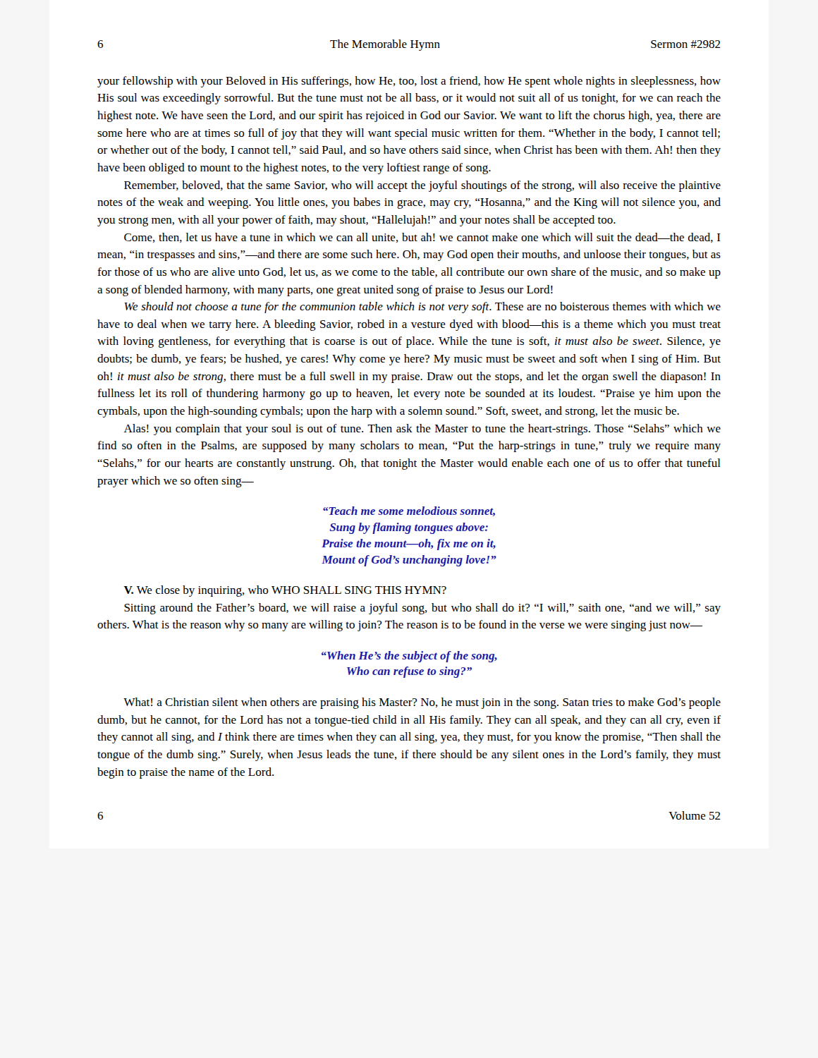6
The Memorable Hymn
Sermon #2982
your fellowship with your Beloved in His sufferings, how He, too, lost a friend, how He spent whole nights in sleeplessness, how His soul was exceedingly sorrowful. But the tune must not be all bass, or it would not suit all of us tonight, for we can reach the highest note. We have seen the Lord, and our spirit has rejoiced in God our Savior. We want to lift the chorus high, yea, there are some here who are at times so full of joy that they will want special music written for them. “Whether in the body, I cannot tell; or whether out of the body, I cannot tell,” said Paul, and so have others said since, when Christ has been with them. Ah! then they have been obliged to mount to the highest notes, to the very loftiest range of song.
Remember, beloved, that the same Savior, who will accept the joyful shoutings of the strong, will also receive the plaintive notes of the weak and weeping. You little ones, you babes in grace, may cry, “Hosanna,” and the King will not silence you, and you strong men, with all your power of faith, may shout, “Hallelujah!” and your notes shall be accepted too.
Come, then, let us have a tune in which we can all unite, but ah! we cannot make one which will suit the dead—the dead, I mean, “in trespasses and sins,”—and there are some such here. Oh, may God open their mouths, and unloose their tongues, but as for those of us who are alive unto God, let us, as we come to the table, all contribute our own share of the music, and so make up a song of blended harmony, with many parts, one great united song of praise to Jesus our Lord!
We should not choose a tune for the communion table which is not very soft. These are no boisterous themes with which we have to deal when we tarry here. A bleeding Savior, robed in a vesture dyed with blood—this is a theme which you must treat with loving gentleness, for everything that is coarse is out of place. While the tune is soft, it must also be sweet. Silence, ye doubts; be dumb, ye fears; be hushed, ye cares! Why come ye here? My music must be sweet and soft when I sing of Him. But oh! it must also be strong, there must be a full swell in my praise. Draw out the stops, and let the organ swell the diapason! In fullness let its roll of thundering harmony go up to heaven, let every note be sounded at its loudest. “Praise ye him upon the cymbals, upon the high-sounding cymbals; upon the harp with a solemn sound.” Soft, sweet, and strong, let the music be.
Alas! you complain that your soul is out of tune. Then ask the Master to tune the heart-strings. Those “Selahs” which we find so often in the Psalms, are supposed by many scholars to mean, “Put the harp-strings in tune,” truly we require many “Selahs,” for our hearts are constantly unstrung. Oh, that tonight the Master would enable each one of us to offer that tuneful prayer which we so often sing—
“Teach me some melodious sonnet,
Sung by flaming tongues above:
Praise the mount—oh, fix me on it,
Mount of God’s unchanging love!”
V. We close by inquiring, who WHO SHALL SING THIS HYMN?
Sitting around the Father’s board, we will raise a joyful song, but who shall do it? “I will,” saith one, “and we will,” say others. What is the reason why so many are willing to join? The reason is to be found in the verse we were singing just now—
“When He’s the subject of the song,
Who can refuse to sing?”
What! a Christian silent when others are praising his Master? No, he must join in the song. Satan tries to make God’s people dumb, but he cannot, for the Lord has not a tongue-tied child in all His family. They can all speak, and they can all cry, even if they cannot all sing, and I think there are times when they can all sing, yea, they must, for you know the promise, “Then shall the tongue of the dumb sing.” Surely, when Jesus leads the tune, if there should be any silent ones in the Lord’s family, they must begin to praise the name of the Lord.
6
Volume 52